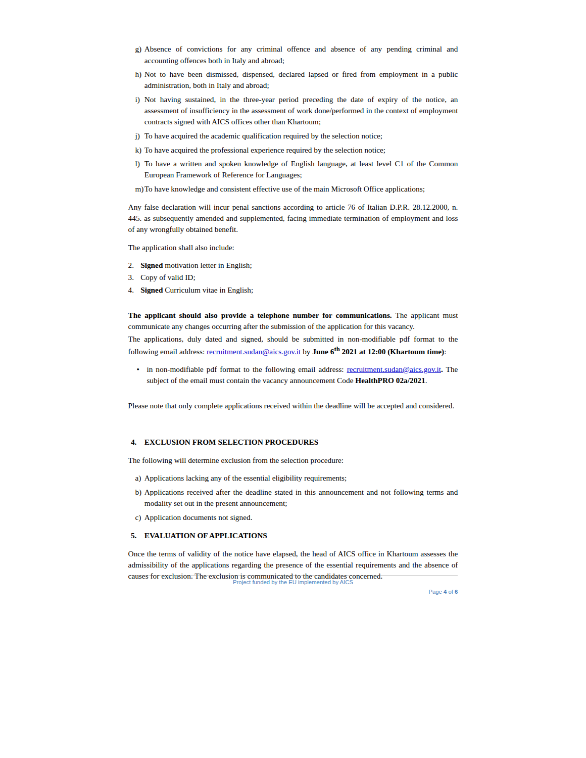g) Absence of convictions for any criminal offence and absence of any pending criminal and accounting offences both in Italy and abroad;
h) Not to have been dismissed, dispensed, declared lapsed or fired from employment in a public administration, both in Italy and abroad;
i) Not having sustained, in the three-year period preceding the date of expiry of the notice, an assessment of insufficiency in the assessment of work done/performed in the context of employment contracts signed with AICS offices other than Khartoum;
j) To have acquired the academic qualification required by the selection notice;
k) To have acquired the professional experience required by the selection notice;
l) To have a written and spoken knowledge of English language, at least level C1 of the Common European Framework of Reference for Languages;
m) To have knowledge and consistent effective use of the main Microsoft Office applications;
Any false declaration will incur penal sanctions according to article 76 of Italian D.P.R. 28.12.2000, n. 445. as subsequently amended and supplemented, facing immediate termination of employment and loss of any wrongfully obtained benefit.
The application shall also include:
2. Signed motivation letter in English;
3. Copy of valid ID;
4. Signed Curriculum vitae in English;
The applicant should also provide a telephone number for communications. The applicant must communicate any changes occurring after the submission of the application for this vacancy.
The applications, duly dated and signed, should be submitted in non-modifiable pdf format to the following email address: recruitment.sudan@aics.gov.it by June 6th 2021 at 12:00 (Khartoum time):
•in non-modifiable pdf format to the following email address: recruitment.sudan@aics.gov.it. The subject of the email must contain the vacancy announcement Code HealthPRO 02a/2021.
Please note that only complete applications received within the deadline will be accepted and considered.
4. EXCLUSION FROM SELECTION PROCEDURES
The following will determine exclusion from the selection procedure:
a) Applications lacking any of the essential eligibility requirements;
b) Applications received after the deadline stated in this announcement and not following terms and modality set out in the present announcement;
c) Application documents not signed.
5. EVALUATION OF APPLICATIONS
Once the terms of validity of the notice have elapsed, the head of AICS office in Khartoum assesses the admissibility of the applications regarding the presence of the essential requirements and the absence of causes for exclusion. The exclusion is communicated to the candidates concerned.
Project funded by the EU implemented by AICS
Page 4 of 6